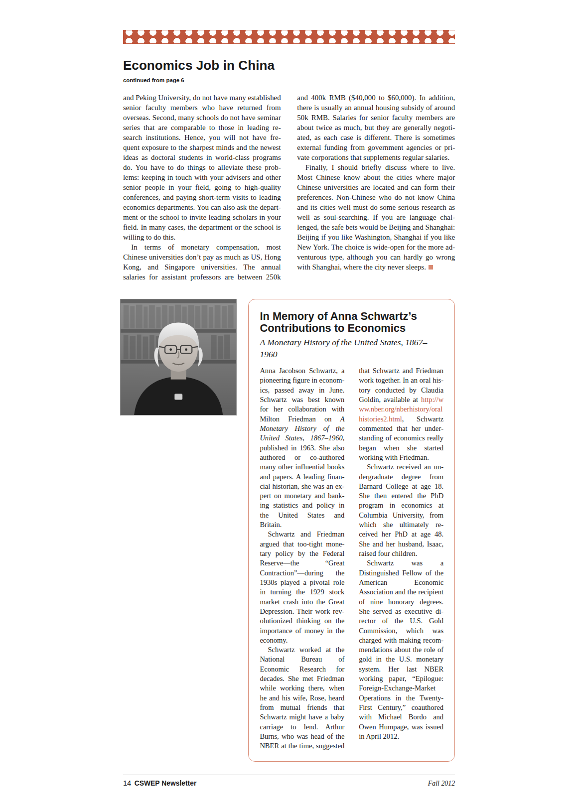Economics Job in China
continued from page 6
and Peking University, do not have many established senior faculty members who have returned from overseas. Second, many schools do not have seminar series that are comparable to those in leading research institutions. Hence, you will not have frequent exposure to the sharpest minds and the newest ideas as doctoral students in world-class programs do. You have to do things to alleviate these problems: keeping in touch with your advisers and other senior people in your field, going to high-quality conferences, and paying short-term visits to leading economics departments. You can also ask the department or the school to invite leading scholars in your field. In many cases, the department or the school is willing to do this.
In terms of monetary compensation, most Chinese universities don’t pay as much as US, Hong Kong, and Singapore universities. The annual salaries for assistant professors are between 250k and 400k RMB ($40,000 to $60,000). In addition, there is usually an annual housing subsidy of around 50k RMB. Salaries for senior faculty members are about twice as much, but they are generally negotiated, as each case is different. There is sometimes external funding from government agencies or private corporations that supplements regular salaries.
Finally, I should briefly discuss where to live. Most Chinese know about the cities where major Chinese universities are located and can form their preferences. Non-Chinese who do not know China and its cities well must do some serious research as well as soul-searching. If you are language challenged, the safe bets would be Beijing and Shanghai: Beijing if you like Washington, Shanghai if you like New York. The choice is wide-open for the more adventurous type, although you can hardly go wrong with Shanghai, where the city never sleeps.
In Memory of Anna Schwartz’s Contributions to Economics
A Monetary History of the United States, 1867–1960
Anna Jacobson Schwartz, a pioneering figure in economics, passed away in June. Schwartz was best known for her collaboration with Milton Friedman on A Monetary History of the United States, 1867–1960, published in 1963. She also authored or co-authored many other influential books and papers. A leading financial historian, she was an expert on monetary and banking statistics and policy in the United States and Britain.
Schwartz and Friedman argued that too-tight monetary policy by the Federal Reserve—the “Great Contraction”—during the 1930s played a pivotal role in turning the 1929 stock market crash into the Great Depression. Their work revolutionized thinking on the importance of money in the economy.
Schwartz worked at the National Bureau of Economic Research for decades. She met Friedman while working there, when he and his wife, Rose, heard from mutual friends that Schwartz might have a baby carriage to lend. Arthur Burns, who was head of the NBER at the time, suggested that Schwartz and Friedman work together. In an oral history conducted by Claudia Goldin, available at http://www.nber.org/nberhistory/oralhistories2.html, Schwartz commented that her understanding of economics really began when she started working with Friedman.
Schwartz received an undergraduate degree from Barnard College at age 18. She then entered the PhD program in economics at Columbia University, from which she ultimately received her PhD at age 48. She and her husband, Isaac, raised four children.
Schwartz was a Distinguished Fellow of the American Economic Association and the recipient of nine honorary degrees. She served as executive director of the U.S. Gold Commission, which was charged with making recommendations about the role of gold in the U.S. monetary system. Her last NBER working paper, “Epilogue: Foreign-Exchange-Market Operations in the Twenty-First Century,” coauthored with Michael Bordo and Owen Humpage, was issued in April 2012.
14 CSWEP Newsletter
Fall 2012